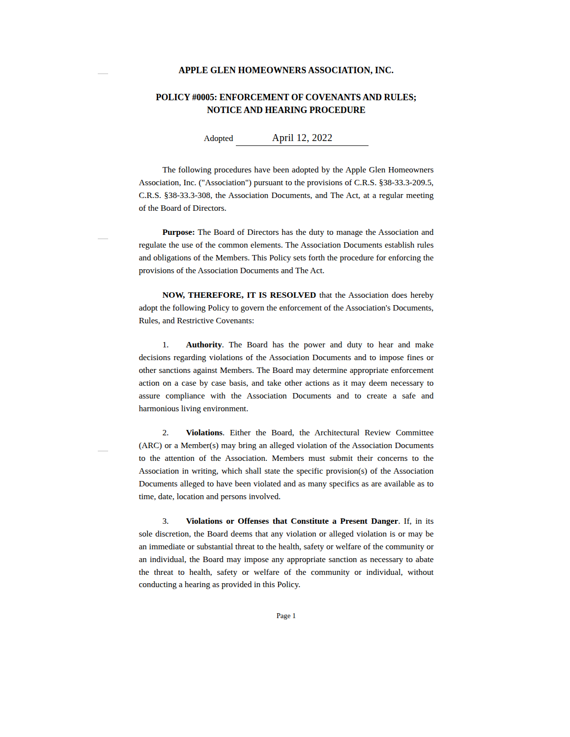APPLE GLEN HOMEOWNERS ASSOCIATION, INC.
POLICY #0005: ENFORCEMENT OF COVENANTS AND RULES;
NOTICE AND HEARING PROCEDURE
Adopted April 12, 2022
The following procedures have been adopted by the Apple Glen Homeowners Association, Inc. ("Association") pursuant to the provisions of C.R.S. §38-33.3-209.5, C.R.S. §38-33.3-308, the Association Documents, and The Act, at a regular meeting of the Board of Directors.
Purpose: The Board of Directors has the duty to manage the Association and regulate the use of the common elements. The Association Documents establish rules and obligations of the Members. This Policy sets forth the procedure for enforcing the provisions of the Association Documents and The Act.
NOW, THEREFORE, IT IS RESOLVED that the Association does hereby adopt the following Policy to govern the enforcement of the Association's Documents, Rules, and Restrictive Covenants:
Authority. The Board has the power and duty to hear and make decisions regarding violations of the Association Documents and to impose fines or other sanctions against Members. The Board may determine appropriate enforcement action on a case by case basis, and take other actions as it may deem necessary to assure compliance with the Association Documents and to create a safe and harmonious living environment.
Violations. Either the Board, the Architectural Review Committee (ARC) or a Member(s) may bring an alleged violation of the Association Documents to the attention of the Association. Members must submit their concerns to the Association in writing, which shall state the specific provision(s) of the Association Documents alleged to have been violated and as many specifics as are available as to time, date, location and persons involved.
Violations or Offenses that Constitute a Present Danger. If, in its sole discretion, the Board deems that any violation or alleged violation is or may be an immediate or substantial threat to the health, safety or welfare of the community or an individual, the Board may impose any appropriate sanction as necessary to abate the threat to health, safety or welfare of the community or individual, without conducting a hearing as provided in this Policy.
Page 1